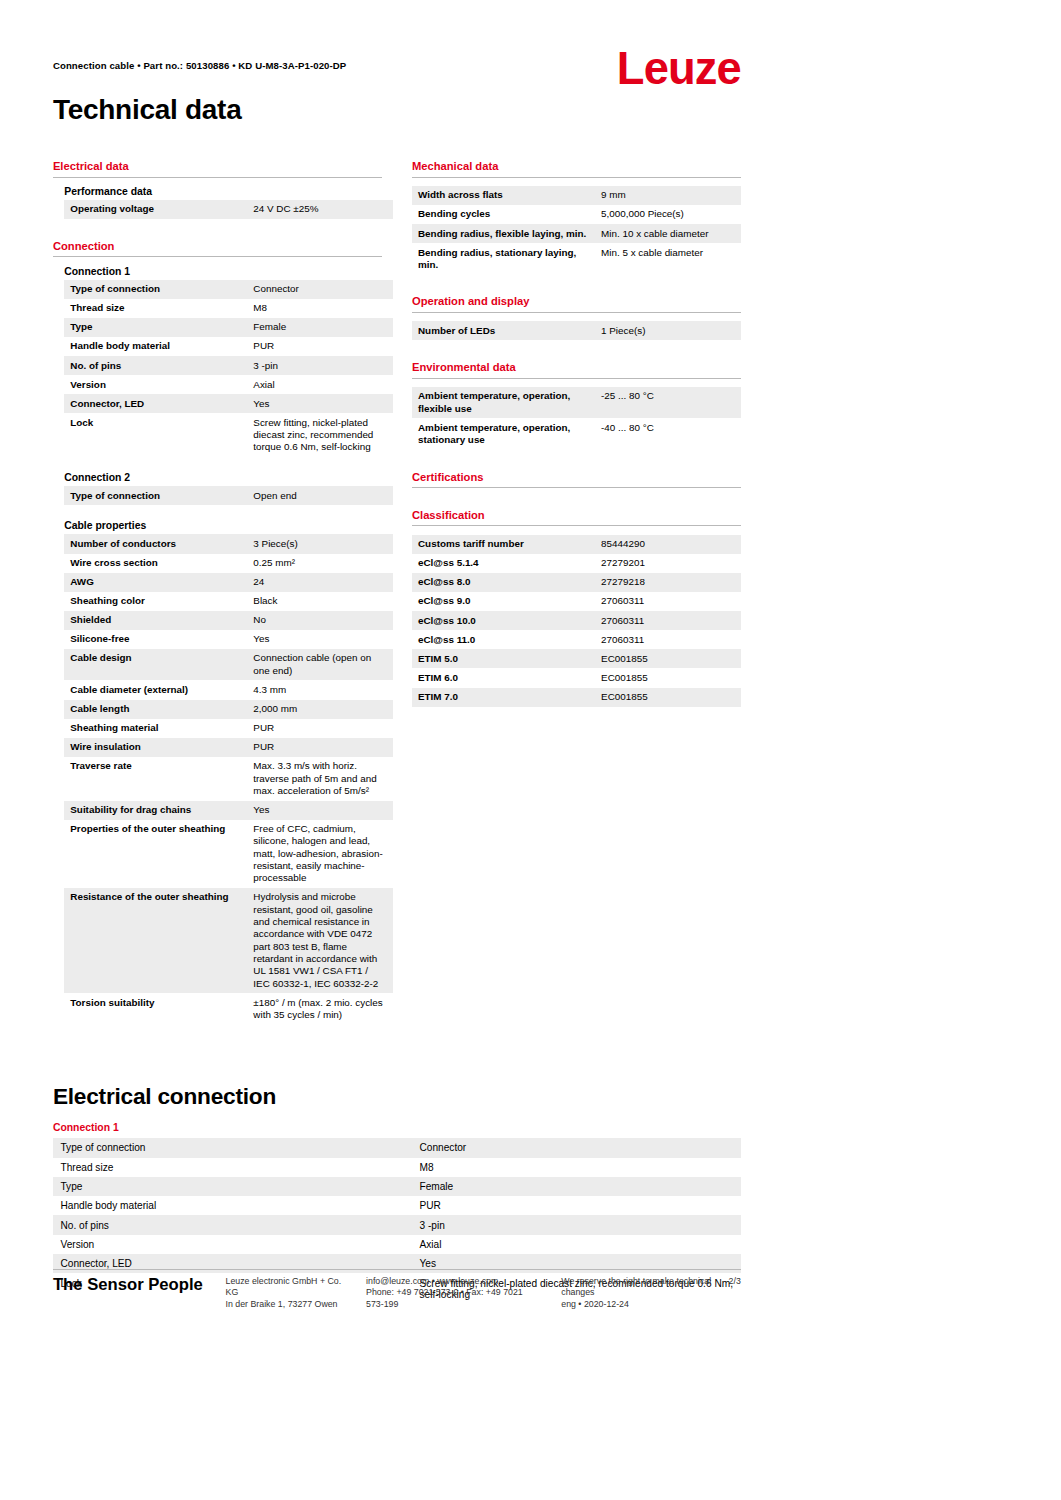Connection cable • Part no.: 50130886 • KD U-M8-3A-P1-020-DP
Technical data
Leuze
Electrical data
Performance data
| Operating voltage | 24 V DC ±25% |
Connection
Connection 1
| Type of connection | Connector |
| Thread size | M8 |
| Type | Female |
| Handle body material | PUR |
| No. of pins | 3 -pin |
| Version | Axial |
| Connector, LED | Yes |
| Lock | Screw fitting, nickel-plated diecast zinc, recommended torque 0.6 Nm, self-locking |
Connection 2
| Type of connection | Open end |
Cable properties
| Number of conductors | 3 Piece(s) |
| Wire cross section | 0.25 mm² |
| AWG | 24 |
| Sheathing color | Black |
| Shielded | No |
| Silicone-free | Yes |
| Cable design | Connection cable (open on one end) |
| Cable diameter (external) | 4.3 mm |
| Cable length | 2,000 mm |
| Sheathing material | PUR |
| Wire insulation | PUR |
| Traverse rate | Max. 3.3 m/s with horiz. traverse path of 5m and and max. acceleration of 5m/s² |
| Suitability for drag chains | Yes |
| Properties of the outer sheathing | Free of CFC, cadmium, silicone, halogen and lead, matt, low-adhesion, abrasion-resistant, easily machine-processable |
| Resistance of the outer sheathing | Hydrolysis and microbe resistant, good oil, gasoline and chemical resistance in accordance with VDE 0472 part 803 test B, flame retardant in accordance with UL 1581 VW1 / CSA FT1 / IEC 60332-1, IEC 60332-2-2 |
| Torsion suitability | ±180° / m (max. 2 mio. cycles with 35 cycles / min) |
Mechanical data
| Width across flats | 9 mm |
| Bending cycles | 5,000,000 Piece(s) |
| Bending radius, flexible laying, min. | Min. 10 x cable diameter |
| Bending radius, stationary laying, min. | Min. 5 x cable diameter |
Operation and display
| Number of LEDs | 1 Piece(s) |
Environmental data
| Ambient temperature, operation, flexible use | -25 ... 80 °C |
| Ambient temperature, operation, stationary use | -40 ... 80 °C |
Certifications
Classification
| Customs tariff number | 85444290 |
| eCl@ss 5.1.4 | 27279201 |
| eCl@ss 8.0 | 27279218 |
| eCl@ss 9.0 | 27060311 |
| eCl@ss 10.0 | 27060311 |
| eCl@ss 11.0 | 27060311 |
| ETIM 5.0 | EC001855 |
| ETIM 6.0 | EC001855 |
| ETIM 7.0 | EC001855 |
Electrical connection
Connection 1
| Type of connection | Connector |
| Thread size | M8 |
| Type | Female |
| Handle body material | PUR |
| No. of pins | 3 -pin |
| Version | Axial |
| Connector, LED | Yes |
| Lock | Screw fitting, nickel-plated diecast zinc, recommended torque 0.6 Nm, self-locking |
The Sensor People
Leuze electronic GmbH + Co. KG
In der Braike 1, 73277 Owen
info@leuze.com • www.leuze.com
Phone: +49 7021 573-0 • Fax: +49 7021 573-199
We reserve the right to make technical changes
eng • 2020-12-24
2/3